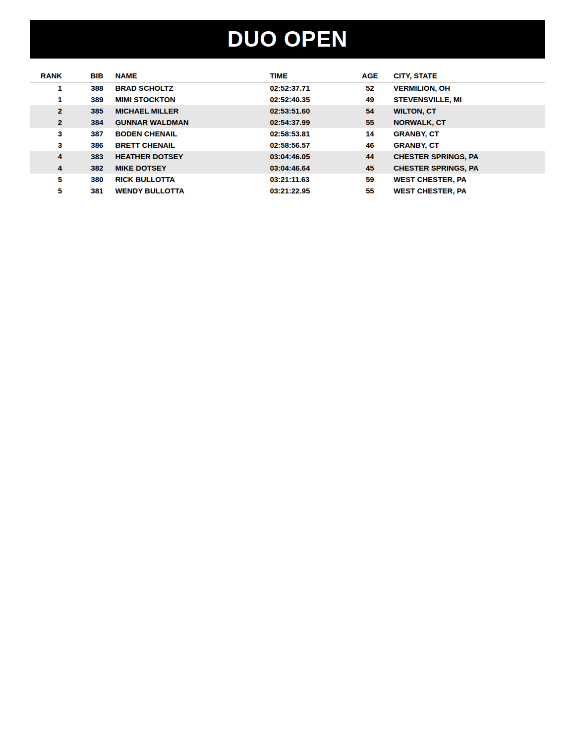DUO OPEN
| RANK | BIB | NAME | TIME | AGE | CITY, STATE |
| --- | --- | --- | --- | --- | --- |
| 1 | 388 | BRAD SCHOLTZ | 02:52:37.71 | 52 | VERMILION, OH |
| 1 | 389 | MIMI STOCKTON | 02:52:40.35 | 49 | STEVENSVILLE, MI |
| 2 | 385 | MICHAEL MILLER | 02:53:51.60 | 54 | WILTON, CT |
| 2 | 384 | GUNNAR WALDMAN | 02:54:37.99 | 55 | NORWALK, CT |
| 3 | 387 | BODEN CHENAIL | 02:58:53.81 | 14 | GRANBY, CT |
| 3 | 386 | BRETT CHENAIL | 02:58:56.57 | 46 | GRANBY, CT |
| 4 | 383 | HEATHER DOTSEY | 03:04:46.05 | 44 | CHESTER SPRINGS, PA |
| 4 | 382 | MIKE DOTSEY | 03:04:46.64 | 45 | CHESTER SPRINGS, PA |
| 5 | 380 | RICK BULLOTTA | 03:21:11.63 | 59 | WEST CHESTER, PA |
| 5 | 381 | WENDY BULLOTTA | 03:21:22.95 | 55 | WEST CHESTER, PA |